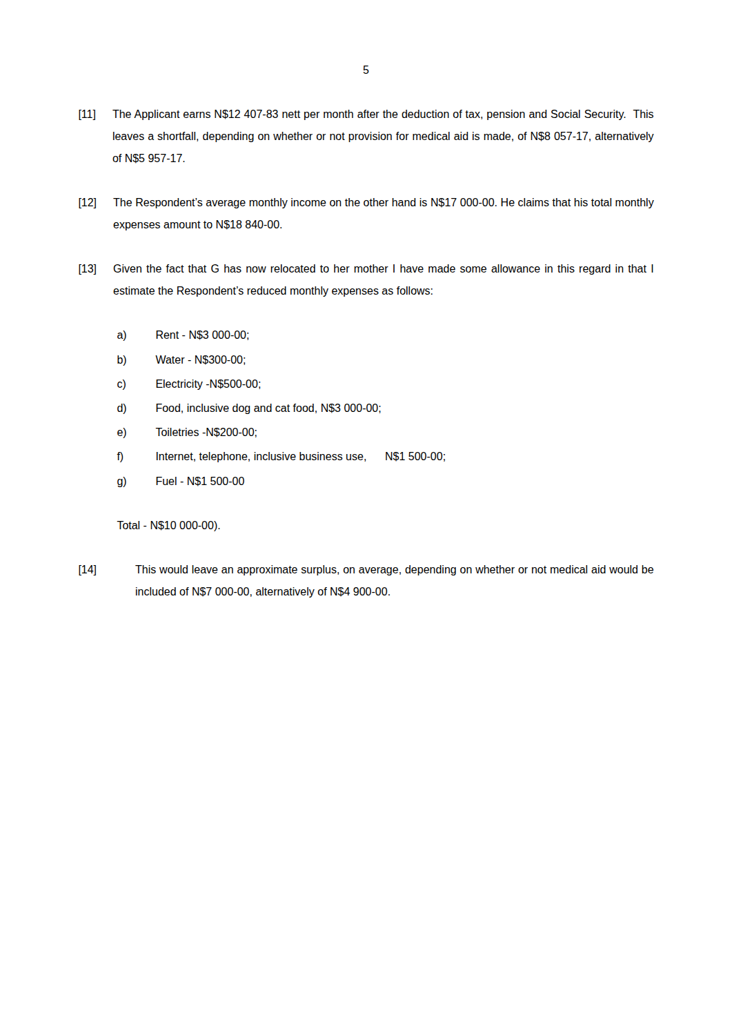5
[11] The Applicant earns N$12 407-83 nett per month after the deduction of tax, pension and Social Security. This leaves a shortfall, depending on whether or not provision for medical aid is made, of N$8 057-17, alternatively of N$5 957-17.
[12] The Respondent’s average monthly income on the other hand is N$17 000-00. He claims that his total monthly expenses amount to N$18 840-00.
[13] Given the fact that G has now relocated to her mother I have made some allowance in this regard in that I estimate the Respondent’s reduced monthly expenses as follows:
a) Rent - N$3 000-00;
b) Water - N$300-00;
c) Electricity -N$500-00;
d) Food, inclusive dog and cat food, N$3 000-00;
e) Toiletries -N$200-00;
f) Internet, telephone, inclusive business use, N$1 500-00;
g) Fuel - N$1 500-00
Total - N$10 000-00).
[14] This would leave an approximate surplus, on average, depending on whether or not medical aid would be included of N$7 000-00, alternatively of N$4 900-00.